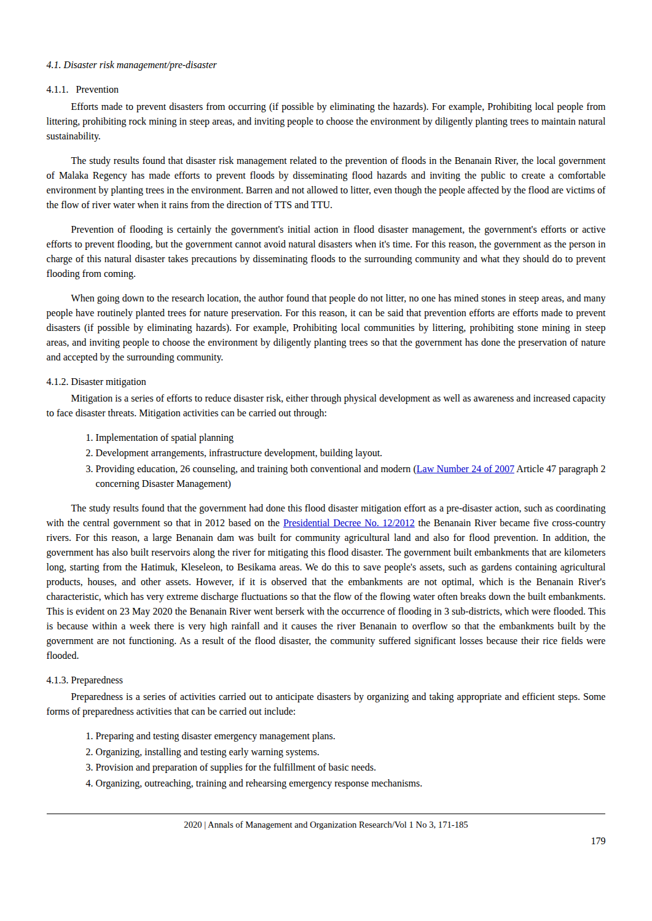4.1. Disaster risk management/pre-disaster
4.1.1. Prevention
Efforts made to prevent disasters from occurring (if possible by eliminating the hazards). For example, Prohibiting local people from littering, prohibiting rock mining in steep areas, and inviting people to choose the environment by diligently planting trees to maintain natural sustainability.
The study results found that disaster risk management related to the prevention of floods in the Benanain River, the local government of Malaka Regency has made efforts to prevent floods by disseminating flood hazards and inviting the public to create a comfortable environment by planting trees in the environment. Barren and not allowed to litter, even though the people affected by the flood are victims of the flow of river water when it rains from the direction of TTS and TTU.
Prevention of flooding is certainly the government's initial action in flood disaster management, the government's efforts or active efforts to prevent flooding, but the government cannot avoid natural disasters when it's time. For this reason, the government as the person in charge of this natural disaster takes precautions by disseminating floods to the surrounding community and what they should do to prevent flooding from coming.
When going down to the research location, the author found that people do not litter, no one has mined stones in steep areas, and many people have routinely planted trees for nature preservation. For this reason, it can be said that prevention efforts are efforts made to prevent disasters (if possible by eliminating hazards). For example, Prohibiting local communities by littering, prohibiting stone mining in steep areas, and inviting people to choose the environment by diligently planting trees so that the government has done the preservation of nature and accepted by the surrounding community.
4.1.2. Disaster mitigation
Mitigation is a series of efforts to reduce disaster risk, either through physical development as well as awareness and increased capacity to face disaster threats. Mitigation activities can be carried out through:
Implementation of spatial planning
Development arrangements, infrastructure development, building layout.
Providing education, 26 counseling, and training both conventional and modern (Law Number 24 of 2007 Article 47 paragraph 2 concerning Disaster Management)
The study results found that the government had done this flood disaster mitigation effort as a pre-disaster action, such as coordinating with the central government so that in 2012 based on the Presidential Decree No. 12/2012 the Benanain River became five cross-country rivers. For this reason, a large Benanain dam was built for community agricultural land and also for flood prevention. In addition, the government has also built reservoirs along the river for mitigating this flood disaster. The government built embankments that are kilometers long, starting from the Hatimuk, Kleseleon, to Besikama areas. We do this to save people's assets, such as gardens containing agricultural products, houses, and other assets. However, if it is observed that the embankments are not optimal, which is the Benanain River's characteristic, which has very extreme discharge fluctuations so that the flow of the flowing water often breaks down the built embankments. This is evident on 23 May 2020 the Benanain River went berserk with the occurrence of flooding in 3 sub-districts, which were flooded. This is because within a week there is very high rainfall and it causes the river Benanain to overflow so that the embankments built by the government are not functioning. As a result of the flood disaster, the community suffered significant losses because their rice fields were flooded.
4.1.3. Preparedness
Preparedness is a series of activities carried out to anticipate disasters by organizing and taking appropriate and efficient steps. Some forms of preparedness activities that can be carried out include:
Preparing and testing disaster emergency management plans.
Organizing, installing and testing early warning systems.
Provision and preparation of supplies for the fulfillment of basic needs.
Organizing, outreaching, training and rehearsing emergency response mechanisms.
2020 | Annals of Management and Organization Research/Vol 1 No 3, 171-185
179